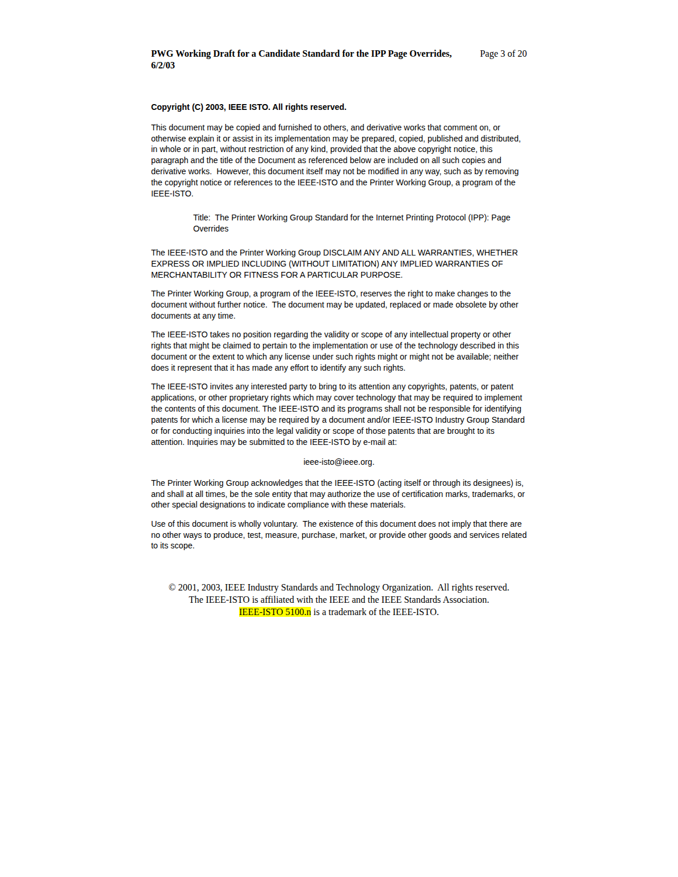PWG Working Draft for a Candidate Standard for the IPP Page Overrides, 6/2/03 Page 3 of 20
Copyright (C) 2003, IEEE ISTO. All rights reserved.
This document may be copied and furnished to others, and derivative works that comment on, or otherwise explain it or assist in its implementation may be prepared, copied, published and distributed, in whole or in part, without restriction of any kind, provided that the above copyright notice, this paragraph and the title of the Document as referenced below are included on all such copies and derivative works. However, this document itself may not be modified in any way, such as by removing the copyright notice or references to the IEEE-ISTO and the Printer Working Group, a program of the IEEE-ISTO.
Title: The Printer Working Group Standard for the Internet Printing Protocol (IPP): Page Overrides
The IEEE-ISTO and the Printer Working Group DISCLAIM ANY AND ALL WARRANTIES, WHETHER EXPRESS OR IMPLIED INCLUDING (WITHOUT LIMITATION) ANY IMPLIED WARRANTIES OF MERCHANTABILITY OR FITNESS FOR A PARTICULAR PURPOSE.
The Printer Working Group, a program of the IEEE-ISTO, reserves the right to make changes to the document without further notice. The document may be updated, replaced or made obsolete by other documents at any time.
The IEEE-ISTO takes no position regarding the validity or scope of any intellectual property or other rights that might be claimed to pertain to the implementation or use of the technology described in this document or the extent to which any license under such rights might or might not be available; neither does it represent that it has made any effort to identify any such rights.
The IEEE-ISTO invites any interested party to bring to its attention any copyrights, patents, or patent applications, or other proprietary rights which may cover technology that may be required to implement the contents of this document. The IEEE-ISTO and its programs shall not be responsible for identifying patents for which a license may be required by a document and/or IEEE-ISTO Industry Group Standard or for conducting inquiries into the legal validity or scope of those patents that are brought to its attention. Inquiries may be submitted to the IEEE-ISTO by e-mail at:
ieee-isto@ieee.org.
The Printer Working Group acknowledges that the IEEE-ISTO (acting itself or through its designees) is, and shall at all times, be the sole entity that may authorize the use of certification marks, trademarks, or other special designations to indicate compliance with these materials.
Use of this document is wholly voluntary. The existence of this document does not imply that there are no other ways to produce, test, measure, purchase, market, or provide other goods and services related to its scope.
© 2001, 2003, IEEE Industry Standards and Technology Organization. All rights reserved.
The IEEE-ISTO is affiliated with the IEEE and the IEEE Standards Association.
IEEE-ISTO 5100.n is a trademark of the IEEE-ISTO.